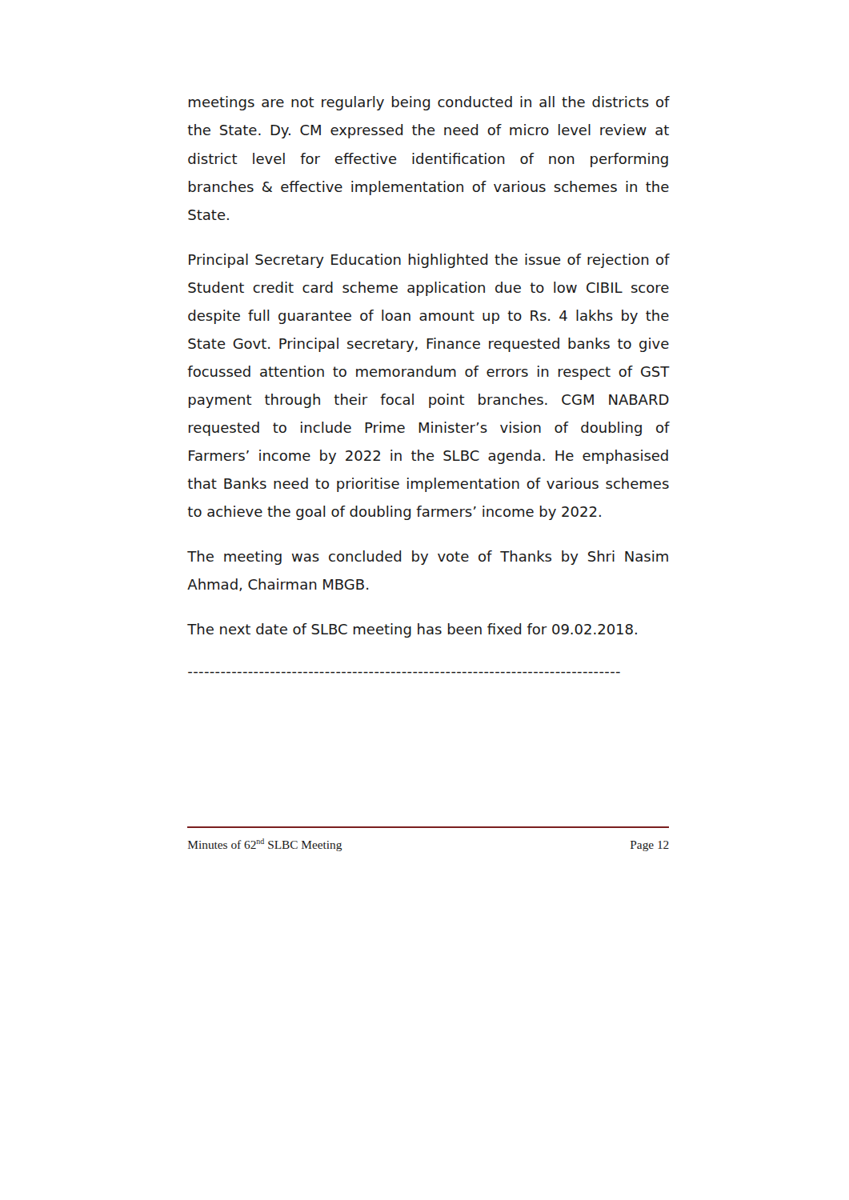meetings are not regularly being conducted in all the districts of the State. Dy. CM expressed the need of micro level review at district level for effective identification of non performing branches & effective implementation of various schemes in the State.
Principal Secretary Education highlighted the issue of rejection of Student credit card scheme application due to low CIBIL score despite full guarantee of loan amount up to Rs. 4 lakhs by the State Govt. Principal secretary, Finance requested banks to give focussed attention to memorandum of errors in respect of GST payment through their focal point branches. CGM NABARD requested to include Prime Minister’s vision of doubling of Farmers’ income by 2022 in the SLBC agenda. He emphasised that Banks need to prioritise implementation of various schemes to achieve the goal of doubling farmers’ income by 2022.
The meeting was concluded by vote of Thanks by Shri Nasim Ahmad, Chairman MBGB.
The next date of SLBC meeting has been fixed for 09.02.2018.
-------------------------------------------------------------------------------
Minutes of 62nd SLBC Meeting
Page 12